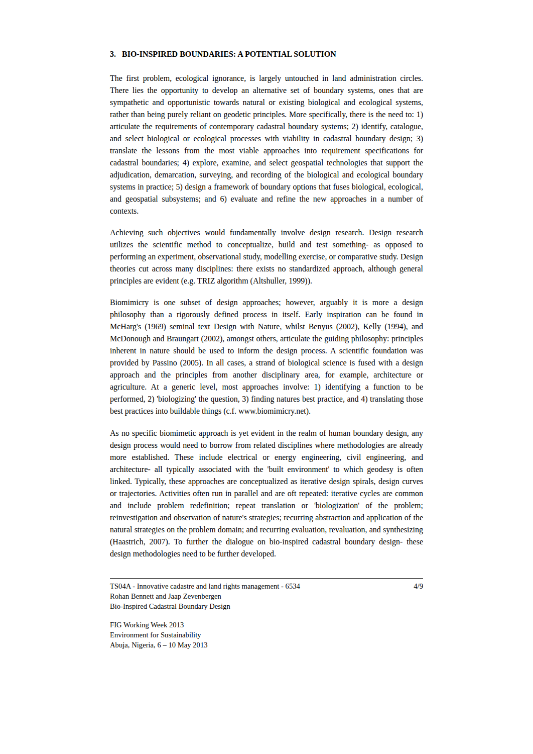3. Bio-Inspired Boundaries: A Potential Solution
The first problem, ecological ignorance, is largely untouched in land administration circles. There lies the opportunity to develop an alternative set of boundary systems, ones that are sympathetic and opportunistic towards natural or existing biological and ecological systems, rather than being purely reliant on geodetic principles. More specifically, there is the need to: 1) articulate the requirements of contemporary cadastral boundary systems; 2) identify, catalogue, and select biological or ecological processes with viability in cadastral boundary design; 3) translate the lessons from the most viable approaches into requirement specifications for cadastral boundaries; 4) explore, examine, and select geospatial technologies that support the adjudication, demarcation, surveying, and recording of the biological and ecological boundary systems in practice; 5) design a framework of boundary options that fuses biological, ecological, and geospatial subsystems; and 6) evaluate and refine the new approaches in a number of contexts.
Achieving such objectives would fundamentally involve design research. Design research utilizes the scientific method to conceptualize, build and test something- as opposed to performing an experiment, observational study, modelling exercise, or comparative study. Design theories cut across many disciplines: there exists no standardized approach, although general principles are evident (e.g. TRIZ algorithm (Altshuller, 1999)).
Biomimicry is one subset of design approaches; however, arguably it is more a design philosophy than a rigorously defined process in itself. Early inspiration can be found in McHarg's (1969) seminal text Design with Nature, whilst Benyus (2002), Kelly (1994), and McDonough and Braungart (2002), amongst others, articulate the guiding philosophy: principles inherent in nature should be used to inform the design process. A scientific foundation was provided by Passino (2005). In all cases, a strand of biological science is fused with a design approach and the principles from another disciplinary area, for example, architecture or agriculture. At a generic level, most approaches involve: 1) identifying a function to be performed, 2) 'biologizing' the question, 3) finding natures best practice, and 4) translating those best practices into buildable things (c.f. www.biomimicry.net).
As no specific biomimetic approach is yet evident in the realm of human boundary design, any design process would need to borrow from related disciplines where methodologies are already more established. These include electrical or energy engineering, civil engineering, and architecture- all typically associated with the 'built environment' to which geodesy is often linked. Typically, these approaches are conceptualized as iterative design spirals, design curves or trajectories. Activities often run in parallel and are oft repeated: iterative cycles are common and include problem redefinition; repeat translation or 'biologization' of the problem; reinvestigation and observation of nature's strategies; recurring abstraction and application of the natural strategies on the problem domain; and recurring evaluation, revaluation, and synthesizing (Haastrich, 2007). To further the dialogue on bio-inspired cadastral boundary design- these design methodologies need to be further developed.
4/9
TS04A - Innovative cadastre and land rights management - 6534
Rohan Bennett and Jaap Zevenbergen
Bio-Inspired Cadastral Boundary Design
FIG Working Week 2013
Environment for Sustainability
Abuja, Nigeria, 6 – 10 May 2013